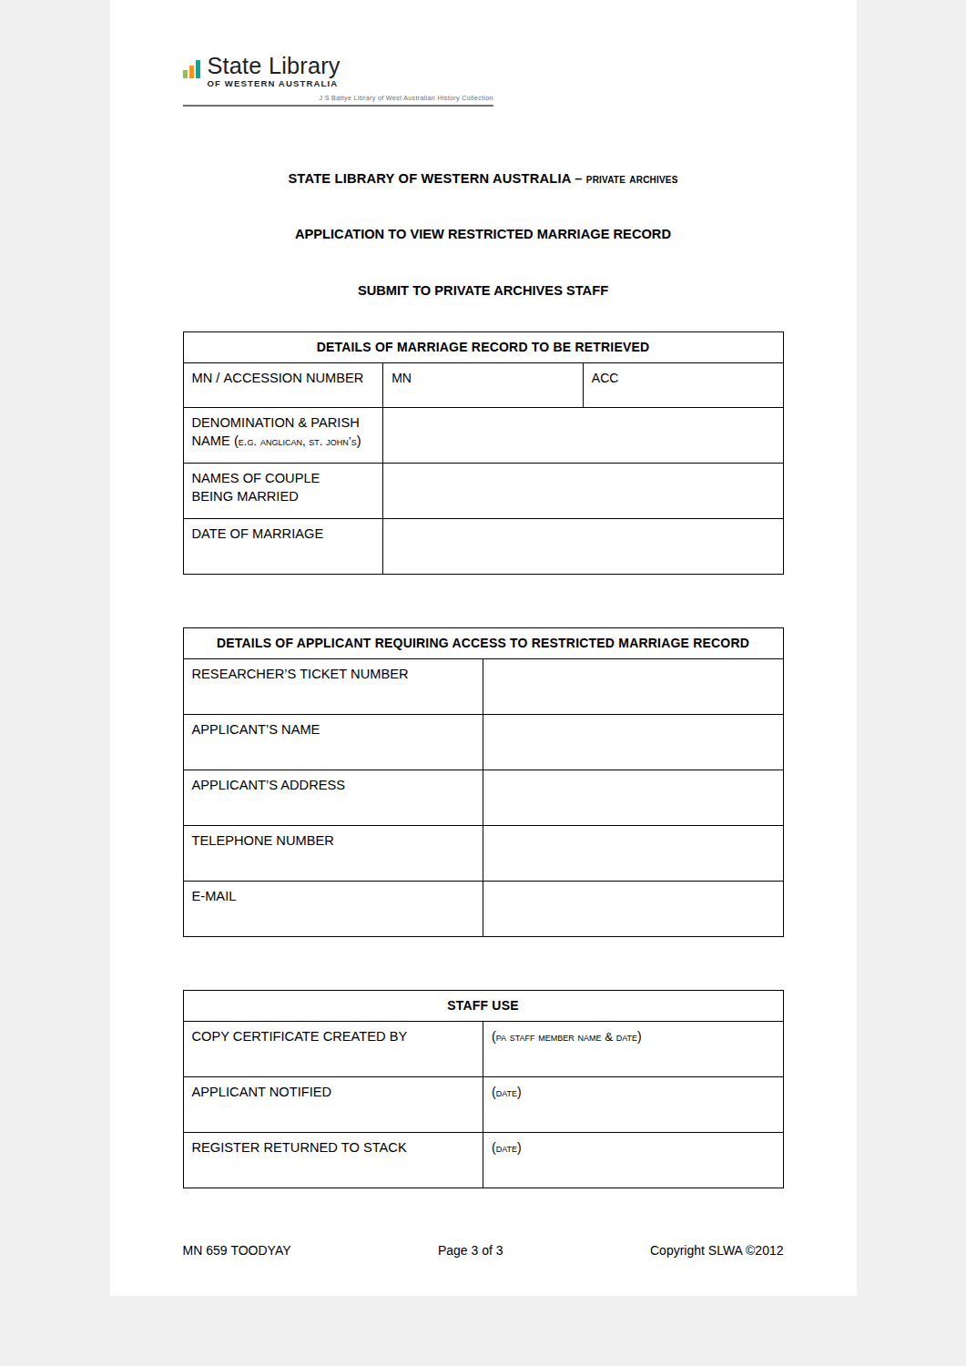State Library
OF WESTERN AUSTRALIA
J S Battye Library of West Australian History Collection
STATE LIBRARY OF WESTERN AUSTRALIA – PRIVATE ARCHIVES
APPLICATION TO VIEW RESTRICTED MARRIAGE RECORD
SUBMIT TO PRIVATE ARCHIVES STAFF
| DETAILS OF MARRIAGE RECORD TO BE RETRIEVED |
| --- |
| MN / ACCESSION NUMBER | MN | ACC |
| DENOMINATION & PARISH NAME ( e.g. Anglican, St. John’s ) | |
| NAMES OF COUPLE BEING MARRIED | |
| DATE OF MARRIAGE | |
| DETAILS OF APPLICANT REQUIRING ACCESS TO RESTRICTED MARRIAGE RECORD |
| --- |
| RESEARCHER’S TICKET NUMBER | |
| APPLICANT’S NAME | |
| APPLICANT’S ADDRESS | |
| TELEPHONE NUMBER | |
| E-MAIL | |
| STAFF USE |
| --- |
| COPY CERTIFICATE CREATED BY | ( PA staff member name & date ) |
| APPLICANT NOTIFIED | ( date ) |
| REGISTER RETURNED TO STACK | ( date ) |
MN 659 TOODYAY
Page 3 of 3
Copyright SLWA ©2012